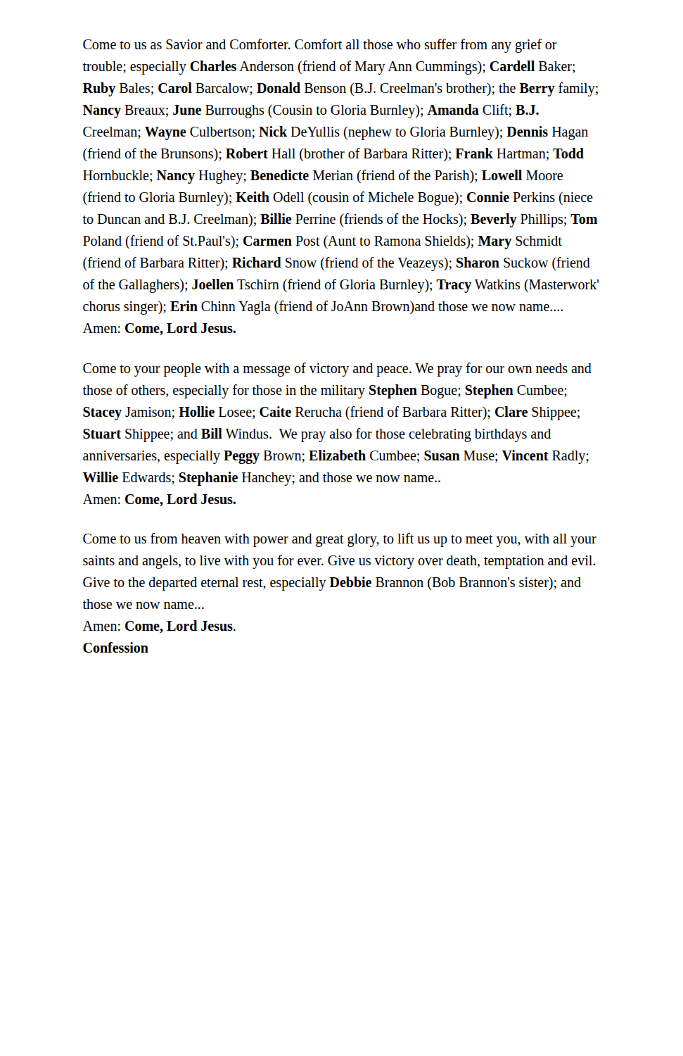Come to us as Savior and Comforter. Comfort all those who suffer from any grief or trouble; especially Charles Anderson (friend of Mary Ann Cummings); Cardell Baker; Ruby Bales; Carol Barcalow; Donald Benson (B.J. Creelman's brother); the Berry family; Nancy Breaux; June Burroughs (Cousin to Gloria Burnley); Amanda Clift; B.J. Creelman; Wayne Culbertson; Nick DeYullis (nephew to Gloria Burnley); Dennis Hagan (friend of the Brunsons); Robert Hall (brother of Barbara Ritter); Frank Hartman; Todd Hornbuckle; Nancy Hughey; Benedicte Merian (friend of the Parish); Lowell Moore (friend to Gloria Burnley); Keith Odell (cousin of Michele Bogue); Connie Perkins (niece to Duncan and B.J. Creelman); Billie Perrine (friends of the Hocks); Beverly Phillips; Tom Poland (friend of St.Paul's); Carmen Post (Aunt to Ramona Shields); Mary Schmidt (friend of Barbara Ritter); Richard Snow (friend of the Veazeys); Sharon Suckow (friend of the Gallaghers); Joellen Tschirn (friend of Gloria Burnley); Tracy Watkins (Masterwork' chorus singer); Erin Chinn Yagla (friend of JoAnn Brown)and those we now name....
Amen: Come, Lord Jesus.
Come to your people with a message of victory and peace. We pray for our own needs and those of others, especially for those in the military Stephen Bogue; Stephen Cumbee; Stacey Jamison; Hollie Losee; Caite Rerucha (friend of Barbara Ritter); Clare Shippee; Stuart Shippee; and Bill Windus. We pray also for those celebrating birthdays and anniversaries, especially Peggy Brown; Elizabeth Cumbee; Susan Muse; Vincent Radly; Willie Edwards; Stephanie Hanchey; and those we now name..
Amen: Come, Lord Jesus.
Come to us from heaven with power and great glory, to lift us up to meet you, with all your saints and angels, to live with you for ever. Give us victory over death, temptation and evil. Give to the departed eternal rest, especially Debbie Brannon (Bob Brannon's sister); and those we now name...
Amen: Come, Lord Jesus.
Confession